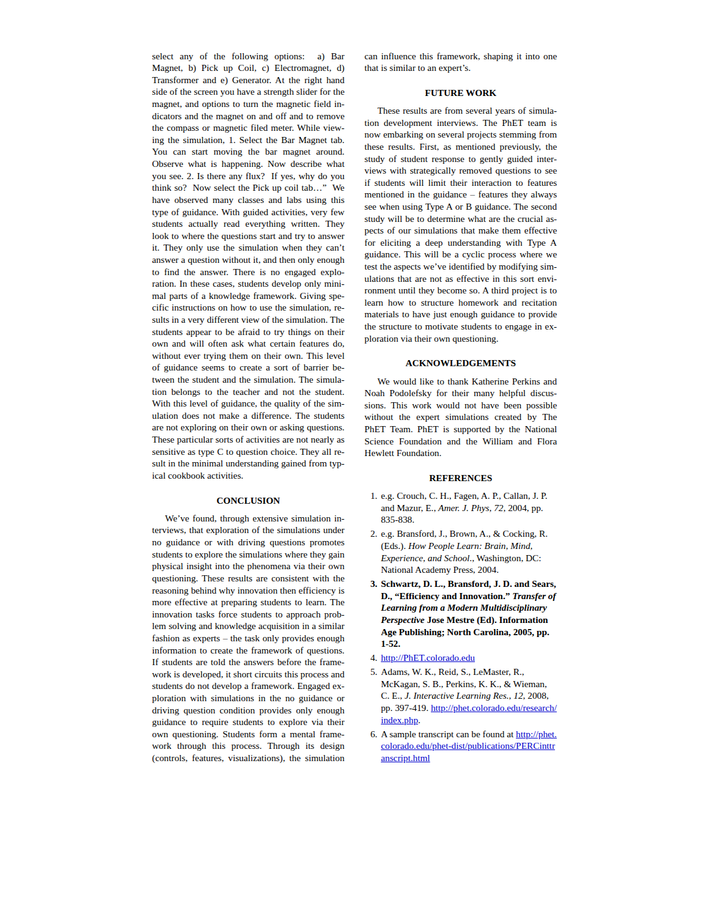select any of the following options: a) Bar Magnet, b) Pick up Coil, c) Electromagnet, d) Transformer and e) Generator. At the right hand side of the screen you have a strength slider for the magnet, and options to turn the magnetic field indicators and the magnet on and off and to remove the compass or magnetic filed meter. While viewing the simulation, 1. Select the Bar Magnet tab. You can start moving the bar magnet around. Observe what is happening. Now describe what you see. 2. Is there any flux? If yes, why do you think so? Now select the Pick up coil tab…” We have observed many classes and labs using this type of guidance. With guided activities, very few students actually read everything written. They look to where the questions start and try to answer it. They only use the simulation when they can’t answer a question without it, and then only enough to find the answer. There is no engaged exploration. In these cases, students develop only minimal parts of a knowledge framework. Giving specific instructions on how to use the simulation, results in a very different view of the simulation. The students appear to be afraid to try things on their own and will often ask what certain features do, without ever trying them on their own. This level of guidance seems to create a sort of barrier between the student and the simulation. The simulation belongs to the teacher and not the student. With this level of guidance, the quality of the simulation does not make a difference. The students are not exploring on their own or asking questions. These particular sorts of activities are not nearly as sensitive as type C to question choice. They all result in the minimal understanding gained from typical cookbook activities.
Conclusion
We’ve found, through extensive simulation interviews, that exploration of the simulations under no guidance or with driving questions promotes students to explore the simulations where they gain physical insight into the phenomena via their own questioning. These results are consistent with the reasoning behind why innovation then efficiency is more effective at preparing students to learn. The innovation tasks force students to approach problem solving and knowledge acquisition in a similar fashion as experts – the task only provides enough information to create the framework of questions. If students are told the answers before the framework is developed, it short circuits this process and students do not develop a framework. Engaged exploration with simulations in the no guidance or driving question condition provides only enough guidance to require students to explore via their own questioning. Students form a mental framework through this process. Through its design (controls, features, visualizations), the simulation can influence this framework, shaping it into one that is similar to an expert’s.
Future Work
These results are from several years of simulation development interviews. The PhET team is now embarking on several projects stemming from these results. First, as mentioned previously, the study of student response to gently guided interviews with strategically removed questions to see if students will limit their interaction to features mentioned in the guidance – features they always see when using Type A or B guidance. The second study will be to determine what are the crucial aspects of our simulations that make them effective for eliciting a deep understanding with Type A guidance. This will be a cyclic process where we test the aspects we’ve identified by modifying simulations that are not as effective in this sort environment until they become so. A third project is to learn how to structure homework and recitation materials to have just enough guidance to provide the structure to motivate students to engage in exploration via their own questioning.
Acknowledgements
We would like to thank Katherine Perkins and Noah Podolefsky for their many helpful discussions. This work would not have been possible without the expert simulations created by The PhET Team. PhET is supported by the National Science Foundation and the William and Flora Hewlett Foundation.
References
e.g. Crouch, C. H., Fagen, A. P., Callan, J. P. and Mazur, E., Amer. J. Phys, 72, 2004, pp. 835-838.
e.g. Bransford, J., Brown, A., & Cocking, R. (Eds.). How People Learn: Brain, Mind, Experience, and School., Washington, DC: National Academy Press, 2004.
Schwartz, D. L., Bransford, J. D. and Sears, D., “Efficiency and Innovation.” Transfer of Learning from a Modern Multidisciplinary Perspective Jose Mestre (Ed). Information Age Publishing; North Carolina, 2005, pp. 1-52.
http://PhET.colorado.edu
Adams, W. K., Reid, S., LeMaster, R., McKagan, S. B., Perkins, K. K., & Wieman, C. E., J. Interactive Learning Res., 12, 2008, pp. 397-419. http://phet.colorado.edu/research/index.php.
A sample transcript can be found at http://phet.colorado.edu/phet-dist/publications/PERCinttranscript.html